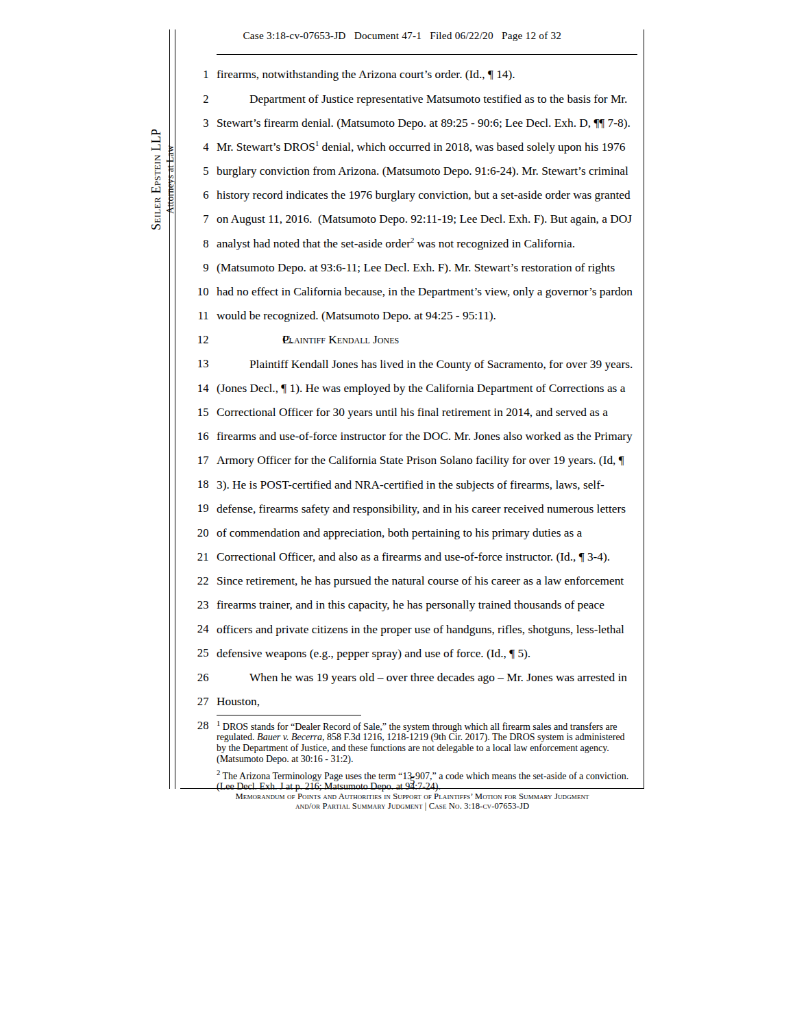Case 3:18-cv-07653-JD Document 47-1 Filed 06/22/20 Page 12 of 32
1
2
3
4
5
6
7
8
9
10
11
12
13
14
15
16
17
18
19
20
21
22
23
24
25
26
27
28
Seiler Epstein LLP Attorneys at Law
firearms, notwithstanding the Arizona court’s order. (Id., ¶ 14).
Department of Justice representative Matsumoto testified as to the basis for Mr. Stewart’s firearm denial. (Matsumoto Depo. at 89:25 - 90:6; Lee Decl. Exh. D, ¶¶ 7-8). Mr. Stewart’s DROS1 denial, which occurred in 2018, was based solely upon his 1976 burglary conviction from Arizona. (Matsumoto Depo. 91:6-24). Mr. Stewart’s criminal history record indicates the 1976 burglary conviction, but a set-aside order was granted on August 11, 2016. (Matsumoto Depo. 92:11-19; Lee Decl. Exh. F). But again, a DOJ analyst had noted that the set-aside order2 was not recognized in California. (Matsumoto Depo. at 93:6-11; Lee Decl. Exh. F). Mr. Stewart’s restoration of rights had no effect in California because, in the Department’s view, only a governor’s pardon would be recognized. (Matsumoto Depo. at 94:25 - 95:11).
C. Plaintiff Kendall Jones
Plaintiff Kendall Jones has lived in the County of Sacramento, for over 39 years. (Jones Decl., ¶ 1). He was employed by the California Department of Corrections as a Correctional Officer for 30 years until his final retirement in 2014, and served as a firearms and use-of-force instructor for the DOC. Mr. Jones also worked as the Primary Armory Officer for the California State Prison Solano facility for over 19 years. (Id, ¶ 3). He is POST-certified and NRA-certified in the subjects of firearms, laws, self-defense, firearms safety and responsibility, and in his career received numerous letters of commendation and appreciation, both pertaining to his primary duties as a Correctional Officer, and also as a firearms and use-of-force instructor. (Id., ¶ 3-4). Since retirement, he has pursued the natural course of his career as a law enforcement firearms trainer, and in this capacity, he has personally trained thousands of peace officers and private citizens in the proper use of handguns, rifles, shotguns, less-lethal defensive weapons (e.g., pepper spray) and use of force. (Id., ¶ 5).
When he was 19 years old – over three decades ago – Mr. Jones was arrested in Houston,
1 DROS stands for “Dealer Record of Sale,” the system through which all firearm sales and transfers are regulated. Bauer v. Becerra, 858 F.3d 1216, 1218-1219 (9th Cir. 2017). The DROS system is administered by the Department of Justice, and these functions are not delegable to a local law enforcement agency. (Matsumoto Depo. at 30:16 - 31:2).
2 The Arizona Terminology Page uses the term “13-907,” a code which means the set-aside of a conviction. (Lee Decl. Exh. J at p. 216; Matsumoto Depo. at 94:7-24).
5
Memorandum of Points and Authorities in Support of Plaintiffs’ Motion for Summary Judgment
and/or Partial Summary Judgment | Case No. 3:18-cv-07653-JD